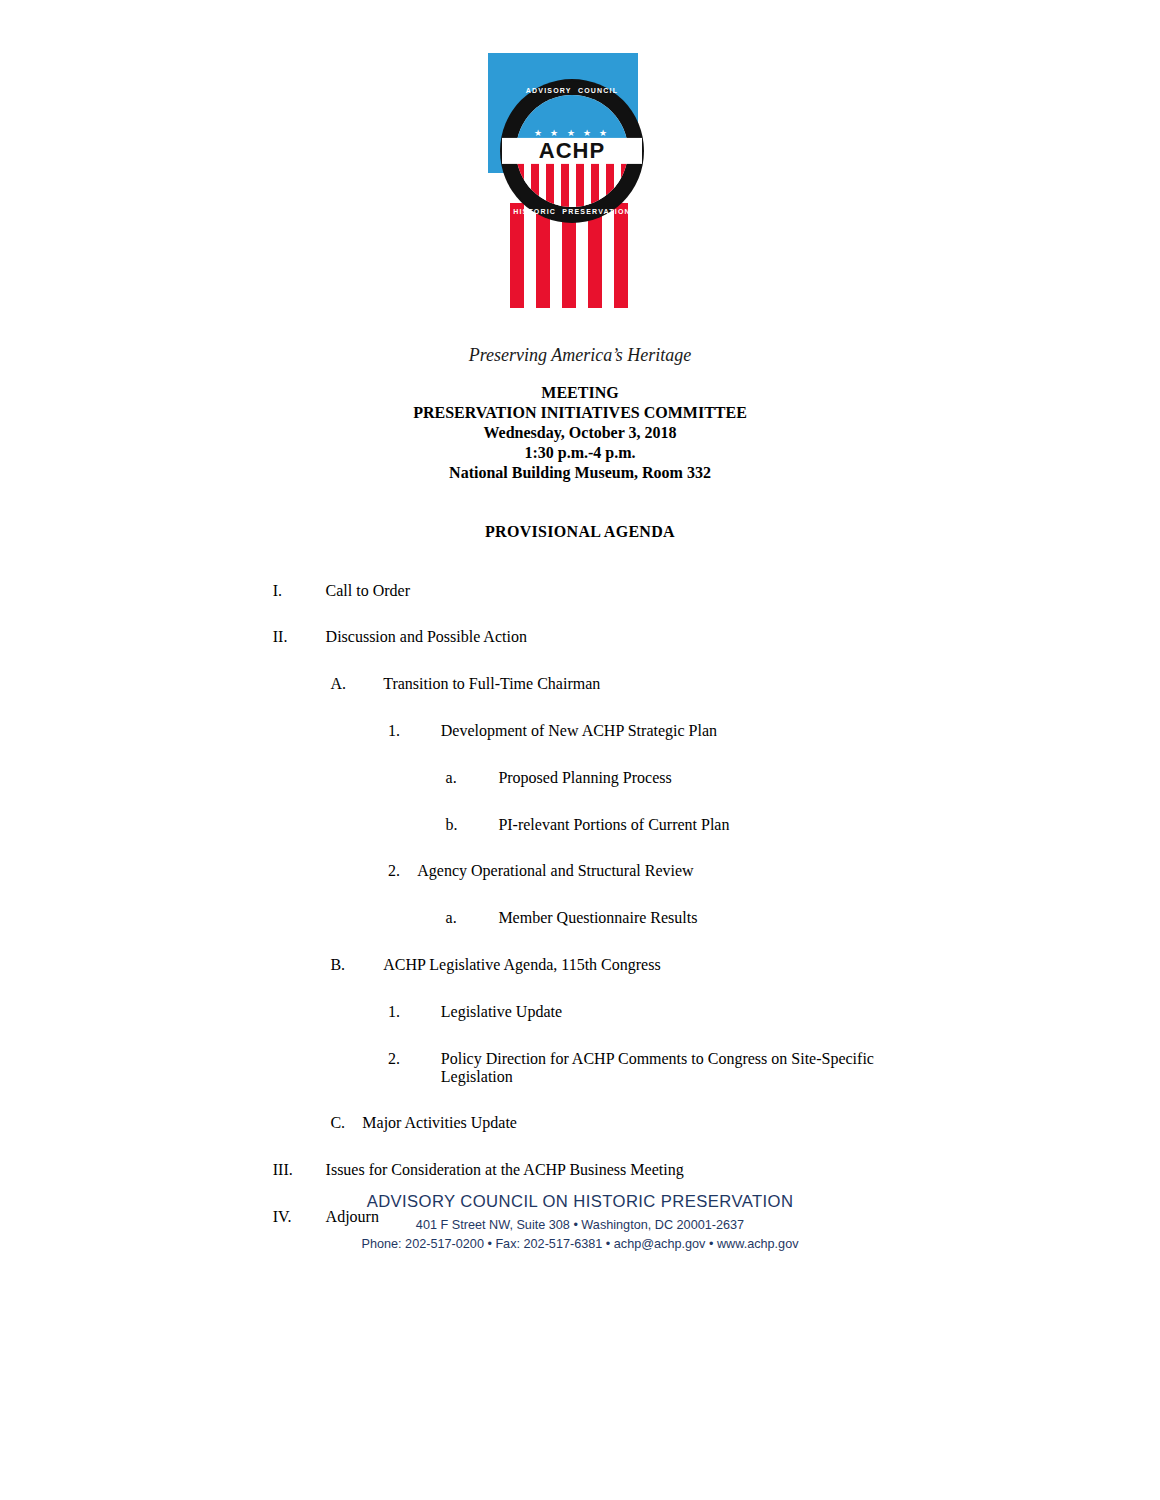ADVISORY COUNCIL
★ ★ ★ ★ ★
ACHP
HISTORIC PRESERVATION
Preserving America’s Heritage
MEETING
PRESERVATION INITIATIVES COMMITTEE
Wednesday, October 3, 2018
1:30 p.m.-4 p.m.
National Building Museum, Room 332
PROVISIONAL AGENDA
I.
Call to Order
II.
Discussion and Possible Action
A.
Transition to Full-Time Chairman
1.
Development of New ACHP Strategic Plan
a.
Proposed Planning Process
b.
PI-relevant Portions of Current Plan
2.
Agency Operational and Structural Review
a.
Member Questionnaire Results
B.
ACHP Legislative Agenda, 115th Congress
1.
Legislative Update
2.
Policy Direction for ACHP Comments to Congress on Site-Specific Legislation
C.
Major Activities Update
III.
Issues for Consideration at the ACHP Business Meeting
IV.
Adjourn
ADVISORY COUNCIL ON HISTORIC PRESERVATION
401 F Street NW, Suite 308 • Washington, DC 20001-2637
Phone: 202-517-0200 • Fax: 202-517-6381 • achp@achp.gov • www.achp.gov